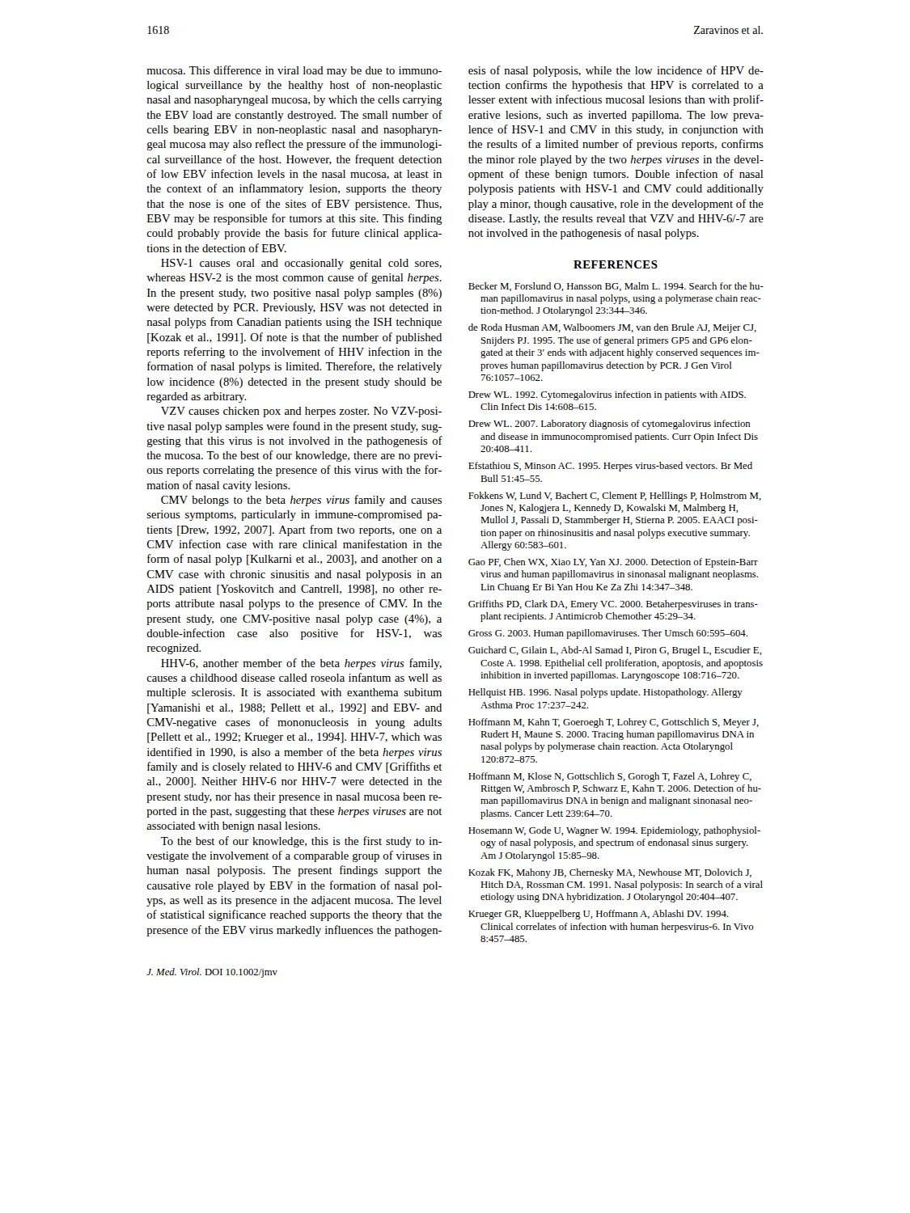1618 Zaravinos et al.
mucosa. This difference in viral load may be due to immunological surveillance by the healthy host of non-neoplastic nasal and nasopharyngeal mucosa, by which the cells carrying the EBV load are constantly destroyed. The small number of cells bearing EBV in non-neoplastic nasal and nasopharyngeal mucosa may also reflect the pressure of the immunological surveillance of the host. However, the frequent detection of low EBV infection levels in the nasal mucosa, at least in the context of an inflammatory lesion, supports the theory that the nose is one of the sites of EBV persistence. Thus, EBV may be responsible for tumors at this site. This finding could probably provide the basis for future clinical applications in the detection of EBV.
HSV-1 causes oral and occasionally genital cold sores, whereas HSV-2 is the most common cause of genital herpes. In the present study, two positive nasal polyp samples (8%) were detected by PCR. Previously, HSV was not detected in nasal polyps from Canadian patients using the ISH technique [Kozak et al., 1991]. Of note is that the number of published reports referring to the involvement of HHV infection in the formation of nasal polyps is limited. Therefore, the relatively low incidence (8%) detected in the present study should be regarded as arbitrary.
VZV causes chicken pox and herpes zoster. No VZV-positive nasal polyp samples were found in the present study, suggesting that this virus is not involved in the pathogenesis of the mucosa. To the best of our knowledge, there are no previous reports correlating the presence of this virus with the formation of nasal cavity lesions.
CMV belongs to the beta herpes virus family and causes serious symptoms, particularly in immune-compromised patients [Drew, 1992, 2007]. Apart from two reports, one on a CMV infection case with rare clinical manifestation in the form of nasal polyp [Kulkarni et al., 2003], and another on a CMV case with chronic sinusitis and nasal polyposis in an AIDS patient [Yoskovitch and Cantrell, 1998], no other reports attribute nasal polyps to the presence of CMV. In the present study, one CMV-positive nasal polyp case (4%), a double-infection case also positive for HSV-1, was recognized.
HHV-6, another member of the beta herpes virus family, causes a childhood disease called roseola infantum as well as multiple sclerosis. It is associated with exanthema subitum [Yamanishi et al., 1988; Pellett et al., 1992] and EBV- and CMV-negative cases of mononucleosis in young adults [Pellett et al., 1992; Krueger et al., 1994]. HHV-7, which was identified in 1990, is also a member of the beta herpes virus family and is closely related to HHV-6 and CMV [Griffiths et al., 2000]. Neither HHV-6 nor HHV-7 were detected in the present study, nor has their presence in nasal mucosa been reported in the past, suggesting that these herpes viruses are not associated with benign nasal lesions.
To the best of our knowledge, this is the first study to investigate the involvement of a comparable group of viruses in human nasal polyposis. The present findings support the causative role played by EBV in the formation of nasal polyps, as well as its presence in the adjacent mucosa. The level of statistical significance reached supports the theory that the presence of the EBV virus markedly influences the pathogenesis of nasal polyposis, while the low incidence of HPV detection confirms the hypothesis that HPV is correlated to a lesser extent with infectious mucosal lesions than with proliferative lesions, such as inverted papilloma. The low prevalence of HSV-1 and CMV in this study, in conjunction with the results of a limited number of previous reports, confirms the minor role played by the two herpes viruses in the development of these benign tumors. Double infection of nasal polyposis patients with HSV-1 and CMV could additionally play a minor, though causative, role in the development of the disease. Lastly, the results reveal that VZV and HHV-6/-7 are not involved in the pathogenesis of nasal polyps.
REFERENCES
Becker M, Forslund O, Hansson BG, Malm L. 1994. Search for the human papillomavirus in nasal polyps, using a polymerase chain reaction-method. J Otolaryngol 23:344–346.
de Roda Husman AM, Walboomers JM, van den Brule AJ, Meijer CJ, Snijders PJ. 1995. The use of general primers GP5 and GP6 elongated at their 3′ ends with adjacent highly conserved sequences improves human papillomavirus detection by PCR. J Gen Virol 76:1057–1062.
Drew WL. 1992. Cytomegalovirus infection in patients with AIDS. Clin Infect Dis 14:608–615.
Drew WL. 2007. Laboratory diagnosis of cytomegalovirus infection and disease in immunocompromised patients. Curr Opin Infect Dis 20:408–411.
Efstathiou S, Minson AC. 1995. Herpes virus-based vectors. Br Med Bull 51:45–55.
Fokkens W, Lund V, Bachert C, Clement P, Helllings P, Holmstrom M, Jones N, Kalogjera L, Kennedy D, Kowalski M, Malmberg H, Mullol J, Passali D, Stammberger H, Stierna P. 2005. EAACI position paper on rhinosinusitis and nasal polyps executive summary. Allergy 60:583–601.
Gao PF, Chen WX, Xiao LY, Yan XJ. 2000. Detection of Epstein-Barr virus and human papillomavirus in sinonasal malignant neoplasms. Lin Chuang Er Bi Yan Hou Ke Za Zhi 14:347–348.
Griffiths PD, Clark DA, Emery VC. 2000. Betaherpesviruses in transplant recipients. J Antimicrob Chemother 45:29–34.
Gross G. 2003. Human papillomaviruses. Ther Umsch 60:595–604.
Guichard C, Gilain L, Abd-Al Samad I, Piron G, Brugel L, Escudier E, Coste A. 1998. Epithelial cell proliferation, apoptosis, and apoptosis inhibition in inverted papillomas. Laryngoscope 108:716–720.
Hellquist HB. 1996. Nasal polyps update. Histopathology. Allergy Asthma Proc 17:237–242.
Hoffmann M, Kahn T, Goeroegh T, Lohrey C, Gottschlich S, Meyer J, Rudert H, Maune S. 2000. Tracing human papillomavirus DNA in nasal polyps by polymerase chain reaction. Acta Otolaryngol 120:872–875.
Hoffmann M, Klose N, Gottschlich S, Gorogh T, Fazel A, Lohrey C, Rittgen W, Ambrosch P, Schwarz E, Kahn T. 2006. Detection of human papillomavirus DNA in benign and malignant sinonasal neoplasms. Cancer Lett 239:64–70.
Hosemann W, Gode U, Wagner W. 1994. Epidemiology, pathophysiology of nasal polyposis, and spectrum of endonasal sinus surgery. Am J Otolaryngol 15:85–98.
Kozak FK, Mahony JB, Chernesky MA, Newhouse MT, Dolovich J, Hitch DA, Rossman CM. 1991. Nasal polyposis: In search of a viral etiology using DNA hybridization. J Otolaryngol 20:404–407.
Krueger GR, Klueppelberg U, Hoffmann A, Ablashi DV. 1994. Clinical correlates of infection with human herpesvirus-6. In Vivo 8:457–485.
J. Med. Virol. DOI 10.1002/jmv